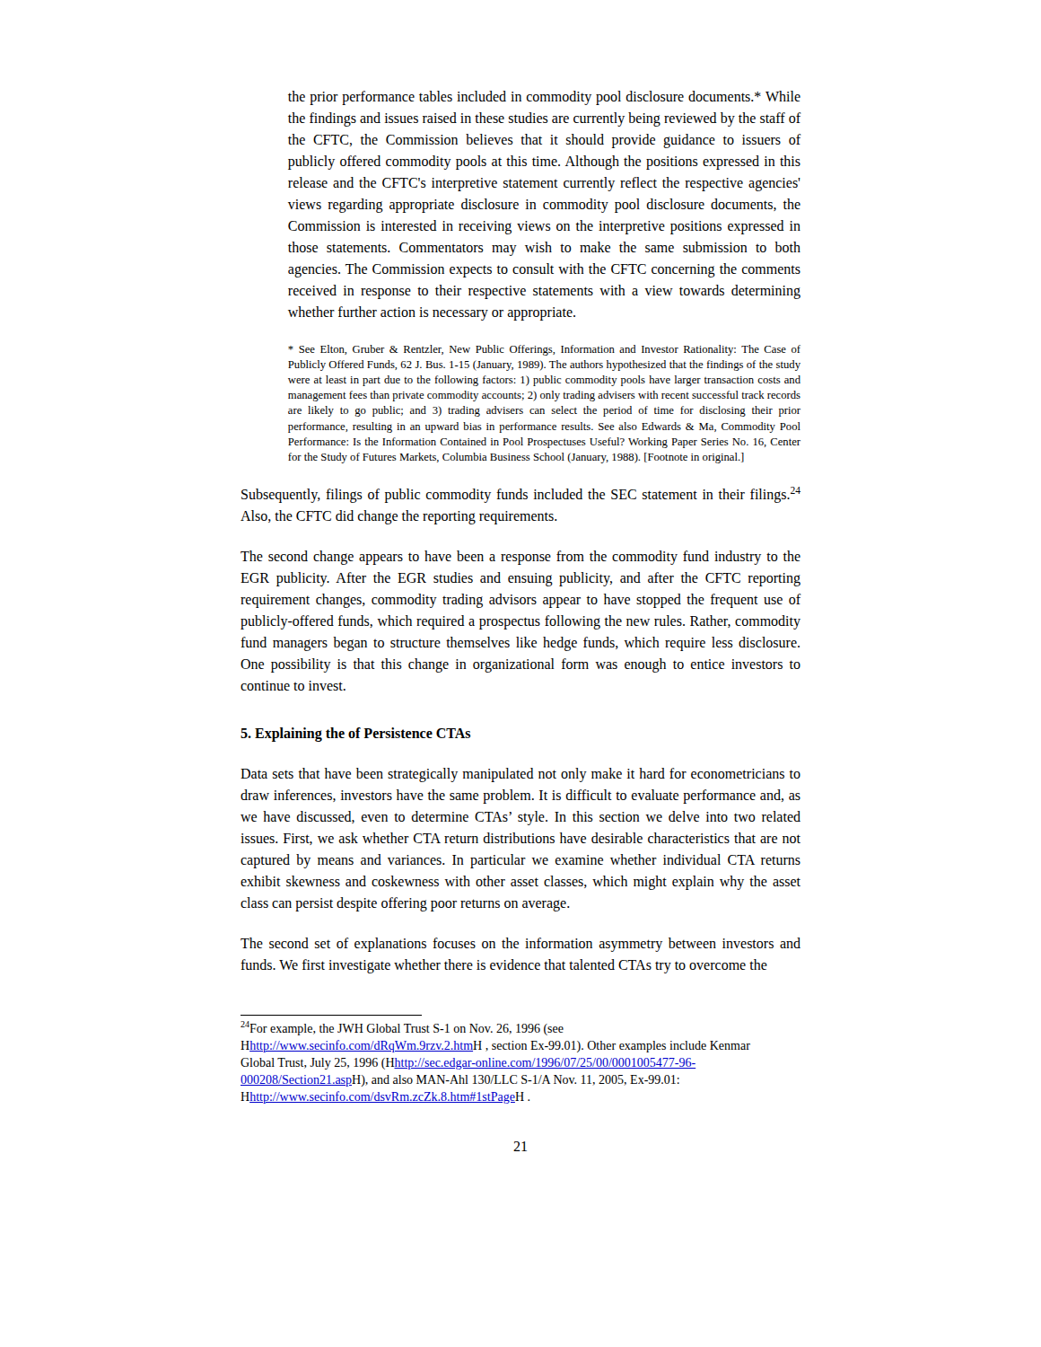the prior performance tables included in commodity pool disclosure documents.* While the findings and issues raised in these studies are currently being reviewed by the staff of the CFTC, the Commission believes that it should provide guidance to issuers of publicly offered commodity pools at this time. Although the positions expressed in this release and the CFTC's interpretive statement currently reflect the respective agencies' views regarding appropriate disclosure in commodity pool disclosure documents, the Commission is interested in receiving views on the interpretive positions expressed in those statements. Commentators may wish to make the same submission to both agencies. The Commission expects to consult with the CFTC concerning the comments received in response to their respective statements with a view towards determining whether further action is necessary or appropriate.
* See Elton, Gruber & Rentzler, New Public Offerings, Information and Investor Rationality: The Case of Publicly Offered Funds, 62 J. Bus. 1-15 (January, 1989). The authors hypothesized that the findings of the study were at least in part due to the following factors: 1) public commodity pools have larger transaction costs and management fees than private commodity accounts; 2) only trading advisers with recent successful track records are likely to go public; and 3) trading advisers can select the period of time for disclosing their prior performance, resulting in an upward bias in performance results. See also Edwards & Ma, Commodity Pool Performance: Is the Information Contained in Pool Prospectuses Useful? Working Paper Series No. 16, Center for the Study of Futures Markets, Columbia Business School (January, 1988). [Footnote in original.]
Subsequently, filings of public commodity funds included the SEC statement in their filings.24 Also, the CFTC did change the reporting requirements.
The second change appears to have been a response from the commodity fund industry to the EGR publicity. After the EGR studies and ensuing publicity, and after the CFTC reporting requirement changes, commodity trading advisors appear to have stopped the frequent use of publicly-offered funds, which required a prospectus following the new rules. Rather, commodity fund managers began to structure themselves like hedge funds, which require less disclosure. One possibility is that this change in organizational form was enough to entice investors to continue to invest.
5. Explaining the of Persistence CTAs
Data sets that have been strategically manipulated not only make it hard for econometricians to draw inferences, investors have the same problem. It is difficult to evaluate performance and, as we have discussed, even to determine CTAs’ style. In this section we delve into two related issues. First, we ask whether CTA return distributions have desirable characteristics that are not captured by means and variances. In particular we examine whether individual CTA returns exhibit skewness and coskewness with other asset classes, which might explain why the asset class can persist despite offering poor returns on average.
The second set of explanations focuses on the information asymmetry between investors and funds. We first investigate whether there is evidence that talented CTAs try to overcome the
24For example, the JWH Global Trust S-1 on Nov. 26, 1996 (see
Hhttp://www.secinfo.com/dRqWm.9rzv.2.htm H , section Ex-99.01). Other examples include Kenmar
Global Trust, July 25, 1996 (Hhttp://sec.edgar-online.com/1996/07/25/00/0001005477-96-
000208/Section21.asp H), and also MAN-Ahl 130/LLC S-1/A Nov. 11, 2005, Ex-99.01:
Hhttp://www.secinfo.com/dsvRm.zcZk.8.htm#1stPage H .
21